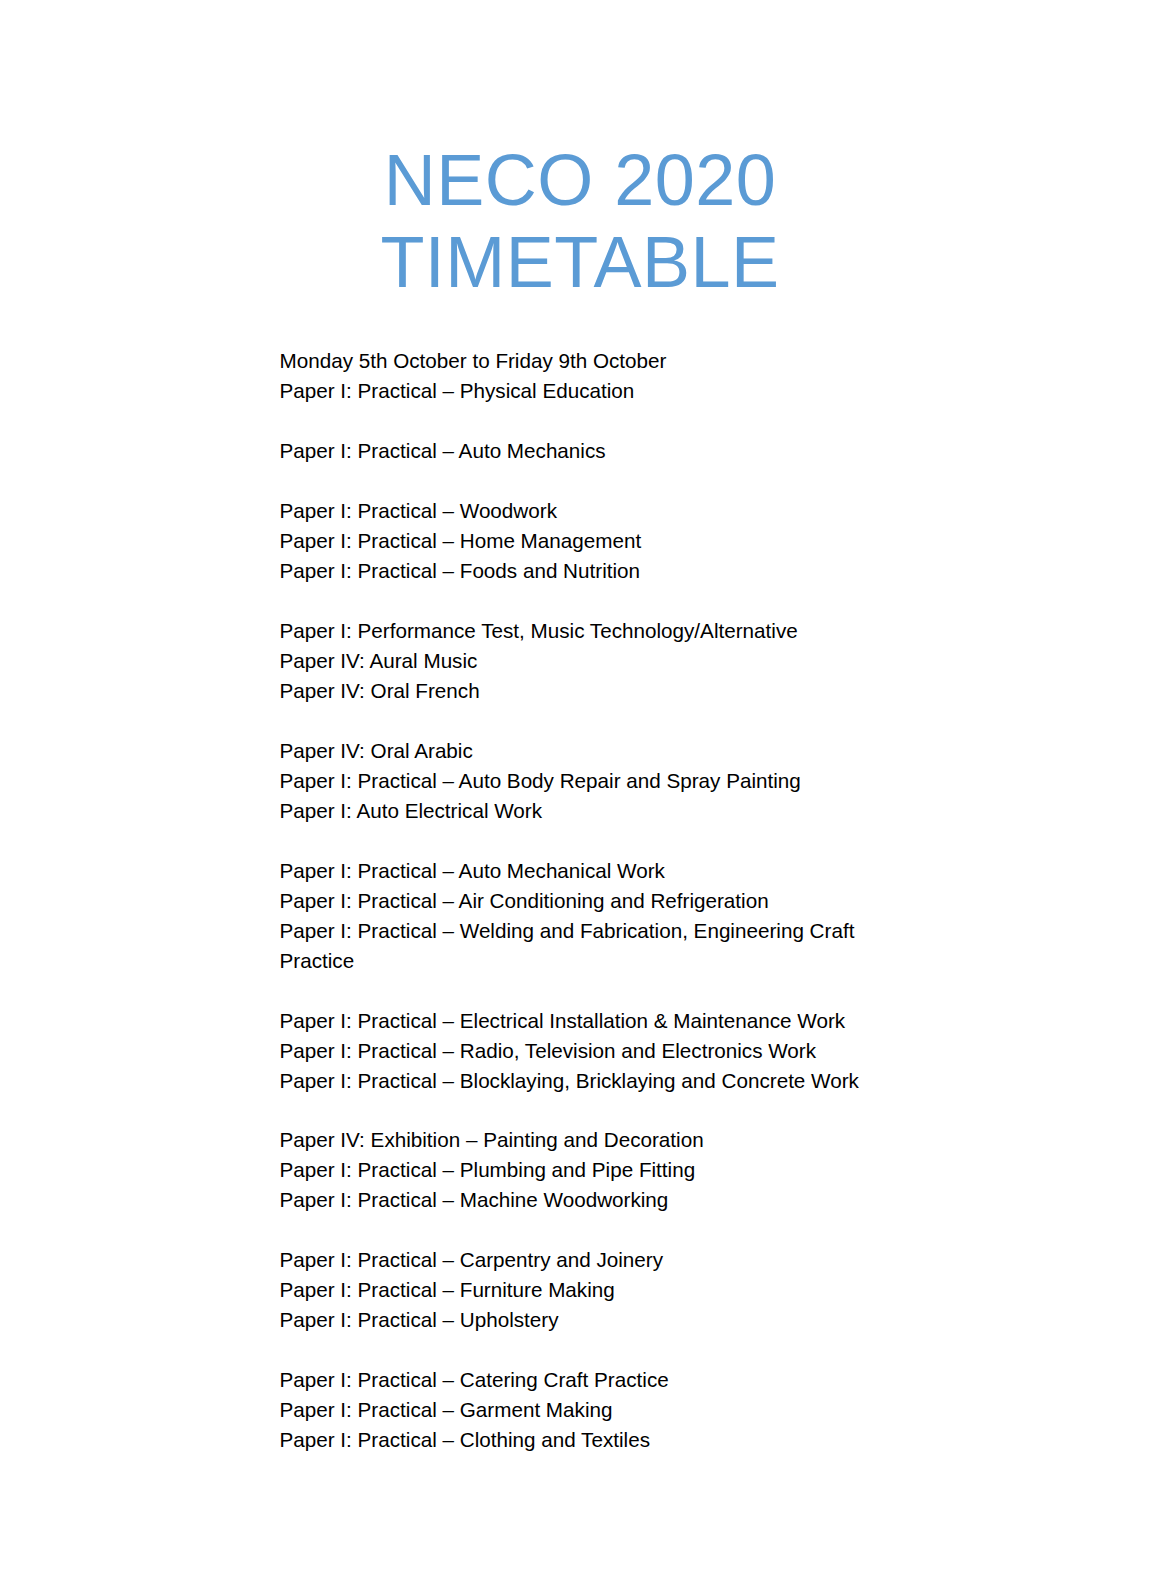NECO 2020 TIMETABLE
Monday 5th October to Friday 9th October
Paper I: Practical – Physical Education
Paper I: Practical – Auto Mechanics
Paper I: Practical – Woodwork
Paper I: Practical – Home Management
Paper I: Practical – Foods and Nutrition
Paper I: Performance Test, Music Technology/Alternative
Paper IV: Aural Music
Paper IV: Oral French
Paper IV: Oral Arabic
Paper I: Practical – Auto Body Repair and Spray Painting
Paper I: Auto Electrical Work
Paper I: Practical – Auto Mechanical Work
Paper I: Practical – Air Conditioning and Refrigeration
Paper I: Practical – Welding and Fabrication, Engineering Craft Practice
Paper I: Practical – Electrical Installation & Maintenance Work
Paper I: Practical – Radio, Television and Electronics Work
Paper I: Practical – Blocklaying, Bricklaying and Concrete Work
Paper IV: Exhibition – Painting and Decoration
Paper I: Practical – Plumbing and Pipe Fitting
Paper I: Practical – Machine Woodworking
Paper I: Practical – Carpentry and Joinery
Paper I: Practical – Furniture Making
Paper I: Practical – Upholstery
Paper I: Practical – Catering Craft Practice
Paper I: Practical – Garment Making
Paper I: Practical – Clothing and Textiles